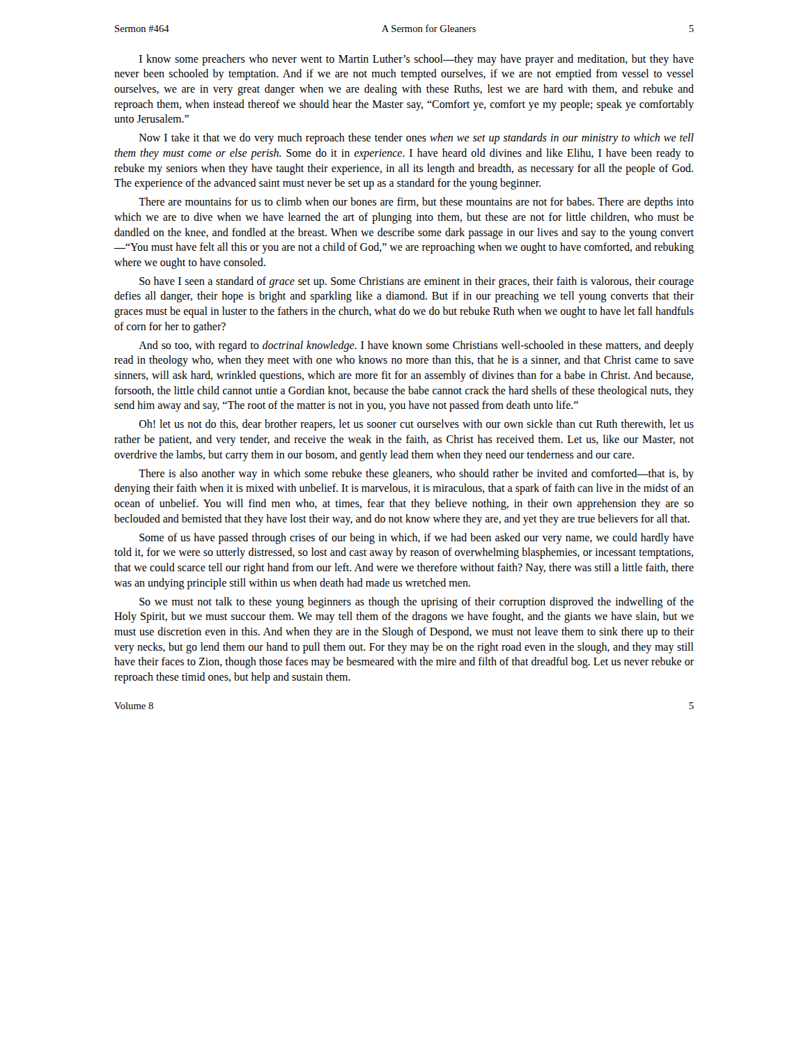Sermon #464 A Sermon for Gleaners 5
I know some preachers who never went to Martin Luther’s school—they may have prayer and meditation, but they have never been schooled by temptation. And if we are not much tempted ourselves, if we are not emptied from vessel to vessel ourselves, we are in very great danger when we are dealing with these Ruths, lest we are hard with them, and rebuke and reproach them, when instead thereof we should hear the Master say, “Comfort ye, comfort ye my people; speak ye comfortably unto Jerusalem.”
Now I take it that we do very much reproach these tender ones when we set up standards in our ministry to which we tell them they must come or else perish. Some do it in experience. I have heard old divines and like Elihu, I have been ready to rebuke my seniors when they have taught their experience, in all its length and breadth, as necessary for all the people of God. The experience of the advanced saint must never be set up as a standard for the young beginner.
There are mountains for us to climb when our bones are firm, but these mountains are not for babes. There are depths into which we are to dive when we have learned the art of plunging into them, but these are not for little children, who must be dandled on the knee, and fondled at the breast. When we describe some dark passage in our lives and say to the young convert—“You must have felt all this or you are not a child of God,” we are reproaching when we ought to have comforted, and rebuking where we ought to have consoled.
So have I seen a standard of grace set up. Some Christians are eminent in their graces, their faith is valorous, their courage defies all danger, their hope is bright and sparkling like a diamond. But if in our preaching we tell young converts that their graces must be equal in luster to the fathers in the church, what do we do but rebuke Ruth when we ought to have let fall handfuls of corn for her to gather?
And so too, with regard to doctrinal knowledge. I have known some Christians well-schooled in these matters, and deeply read in theology who, when they meet with one who knows no more than this, that he is a sinner, and that Christ came to save sinners, will ask hard, wrinkled questions, which are more fit for an assembly of divines than for a babe in Christ. And because, forsooth, the little child cannot untie a Gordian knot, because the babe cannot crack the hard shells of these theological nuts, they send him away and say, “The root of the matter is not in you, you have not passed from death unto life.”
Oh! let us not do this, dear brother reapers, let us sooner cut ourselves with our own sickle than cut Ruth therewith, let us rather be patient, and very tender, and receive the weak in the faith, as Christ has received them. Let us, like our Master, not overdrive the lambs, but carry them in our bosom, and gently lead them when they need our tenderness and our care.
There is also another way in which some rebuke these gleaners, who should rather be invited and comforted—that is, by denying their faith when it is mixed with unbelief. It is marvelous, it is miraculous, that a spark of faith can live in the midst of an ocean of unbelief. You will find men who, at times, fear that they believe nothing, in their own apprehension they are so beclouded and bemisted that they have lost their way, and do not know where they are, and yet they are true believers for all that.
Some of us have passed through crises of our being in which, if we had been asked our very name, we could hardly have told it, for we were so utterly distressed, so lost and cast away by reason of overwhelming blasphemies, or incessant temptations, that we could scarce tell our right hand from our left. And were we therefore without faith? Nay, there was still a little faith, there was an undying principle still within us when death had made us wretched men.
So we must not talk to these young beginners as though the uprising of their corruption disproved the indwelling of the Holy Spirit, but we must succour them. We may tell them of the dragons we have fought, and the giants we have slain, but we must use discretion even in this. And when they are in the Slough of Despond, we must not leave them to sink there up to their very necks, but go lend them our hand to pull them out. For they may be on the right road even in the slough, and they may still have their faces to Zion, though those faces may be besmeared with the mire and filth of that dreadful bog. Let us never rebuke or reproach these timid ones, but help and sustain them.
Volume 8 5